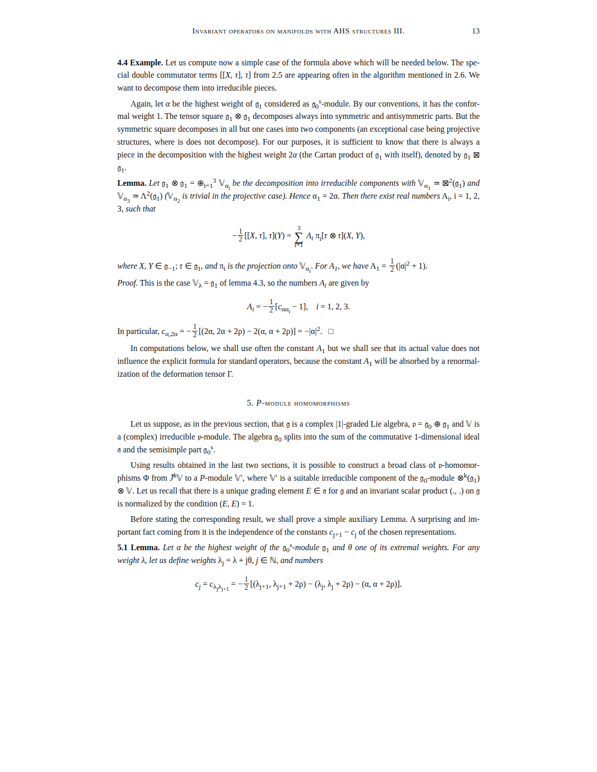Invariant operators on manifolds with AHS structures III. 13
4.4 Example. Let us compute now a simple case of the formula above which will be needed below. The special double commutator terms [[X, τ], τ] from 2.5 are appearing often in the algorithm mentioned in 2.6. We want to decompose them into irreducible pieces.
Again, let α be the highest weight of 𝔤1 considered as 𝔤0s-module. By our conventions, it has the conformal weight 1. The tensor square 𝔤1 ⊗ 𝔤1 decomposes always into symmetric and antisymmetric parts. But the symmetric square decomposes in all but one cases into two components (an exceptional case being projective structures, where is does not decompose). For our purposes, it is sufficient to know that there is always a piece in the decomposition with the highest weight 2α (the Cartan product of 𝔤1 with itself), denoted by 𝔤1 ⊠ 𝔤1.
Lemma. Let 𝔤1 ⊗ 𝔤1 = ⊕i=13 𝕍αi be the decomposition into irreducible components with 𝕍α1 ≃ ⊠2(𝔤1) and 𝕍α3 ≃ Λ2(𝔤1) (𝕍α2 is trivial in the projective case). Hence α1 = 2α. Then there exist real numbers Ai, i = 1, 2, 3, such that
−12[[X, τ], τ](Y) = 3∑i=1 Ai πi[τ ⊗ τ](X, Y),
where X, Y ∈ 𝔤−1; τ ∈ 𝔤1, and πi is the projection onto 𝕍αi. For A1, we have A1 = 12(|α|2 + 1).
Proof. This is the case 𝕍λ = 𝔤1 of lemma 4.3, so the numbers Ai are given by
Ai = −12[cααi − 1], i = 1, 2, 3.
In particular, cα,2α = −12[(2α, 2α + 2ρ) − 2(α, α + 2ρ)] = −|α|2. □
In computations below, we shall use often the constant A1 but we shall see that its actual value does not influence the explicit formula for standard operators, because the constant A1 will be absorbed by a renormalization of the deformation tensor Γ.
5. P-module homomorphisms
Let us suppose, as in the previous section, that 𝔤 is a complex |1|-graded Lie algebra, 𝔭 = 𝔤0 ⊕ 𝔤1 and 𝕍 is a (complex) irreducible 𝔭-module. The algebra 𝔤0 splits into the sum of the commutative 1-dimensional ideal 𝔞 and the semisimple part 𝔤0s.
Using results obtained in the last two sections, it is possible to construct a broad class of 𝔭-homomorphisms Φ from J̄k 𝕍 to a P-module 𝕍′, where 𝕍′ is a suitable irreducible component of the 𝔤0-module ⊗k(𝔤1) ⊗ 𝕍. Let us recall that there is a unique grading element E ∈ 𝔞 for 𝔤 and an invariant scalar product (., .) on 𝔤 is normalized by the condition (E, E) = 1.
Before stating the corresponding result, we shall prove a simple auxiliary Lemma. A surprising and important fact coming from it is the independence of the constants cj+1 − cj of the chosen representations.
5.1 Lemma. Let α be the highest weight of the 𝔤0s-module 𝔤1 and θ one of its extremal weights. For any weight λ, let us define weights λj = λ + jθ, j ∈ ℕ, and numbers
cj = cλjλj+1 = −12[(λj+1, λj+1 + 2ρ) − (λj, λj + 2ρ) − (α, α + 2ρ)].